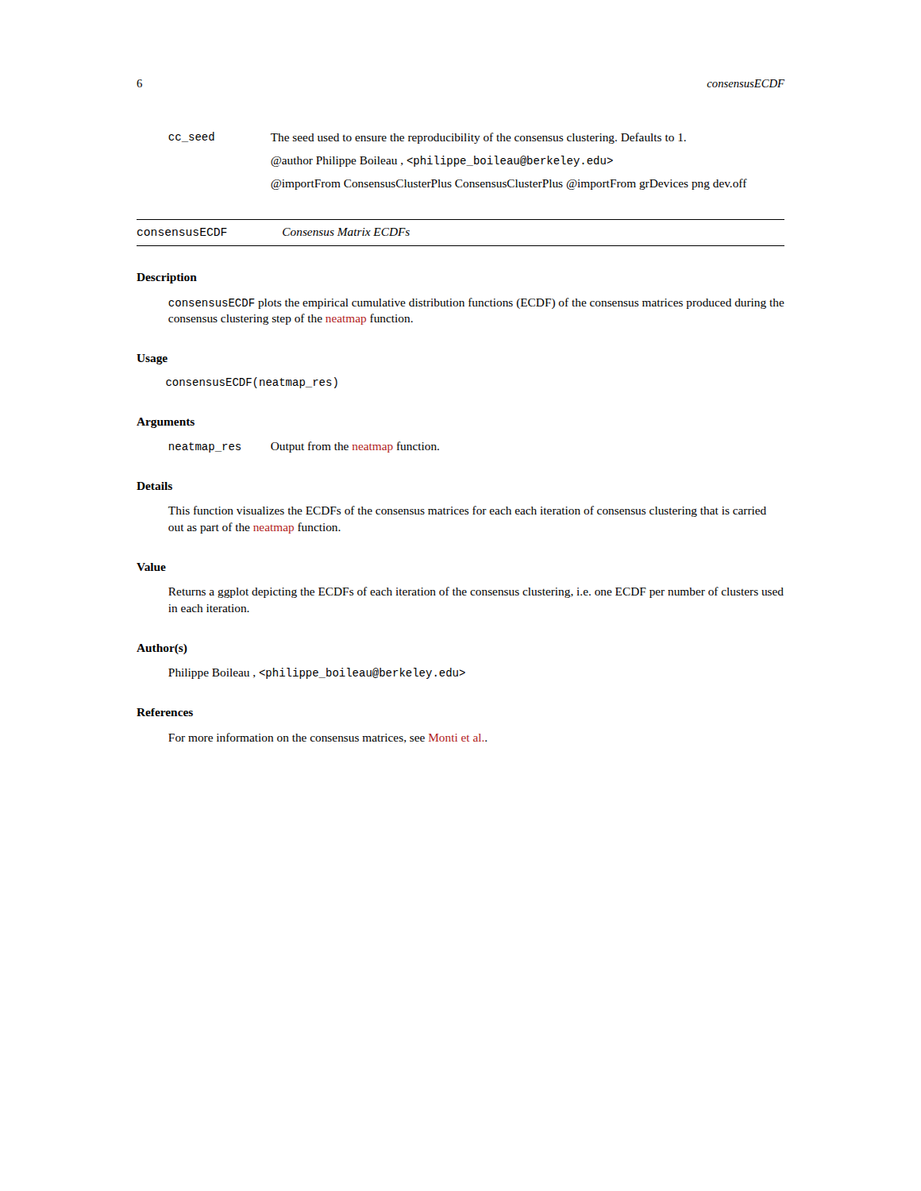6 consensusECDF
cc_seed
The seed used to ensure the reproducibility of the consensus clustering. Defaults to 1.
@author Philippe Boileau , <philippe_boileau@berkeley.edu>
@importFrom ConsensusClusterPlus ConsensusClusterPlus @importFrom grDevices png dev.off
consensusECDF Consensus Matrix ECDFs
Description
consensusECDF plots the empirical cumulative distribution functions (ECDF) of the consensus matrices produced during the consensus clustering step of the neatmap function.
Usage
consensusECDF(neatmap_res)
Arguments
neatmap_res
Output from the neatmap function.
Details
This function visualizes the ECDFs of the consensus matrices for each each iteration of consensus clustering that is carried out as part of the neatmap function.
Value
Returns a ggplot depicting the ECDFs of each iteration of the consensus clustering, i.e. one ECDF per number of clusters used in each iteration.
Author(s)
Philippe Boileau , <philippe_boileau@berkeley.edu>
References
For more information on the consensus matrices, see Monti et al..